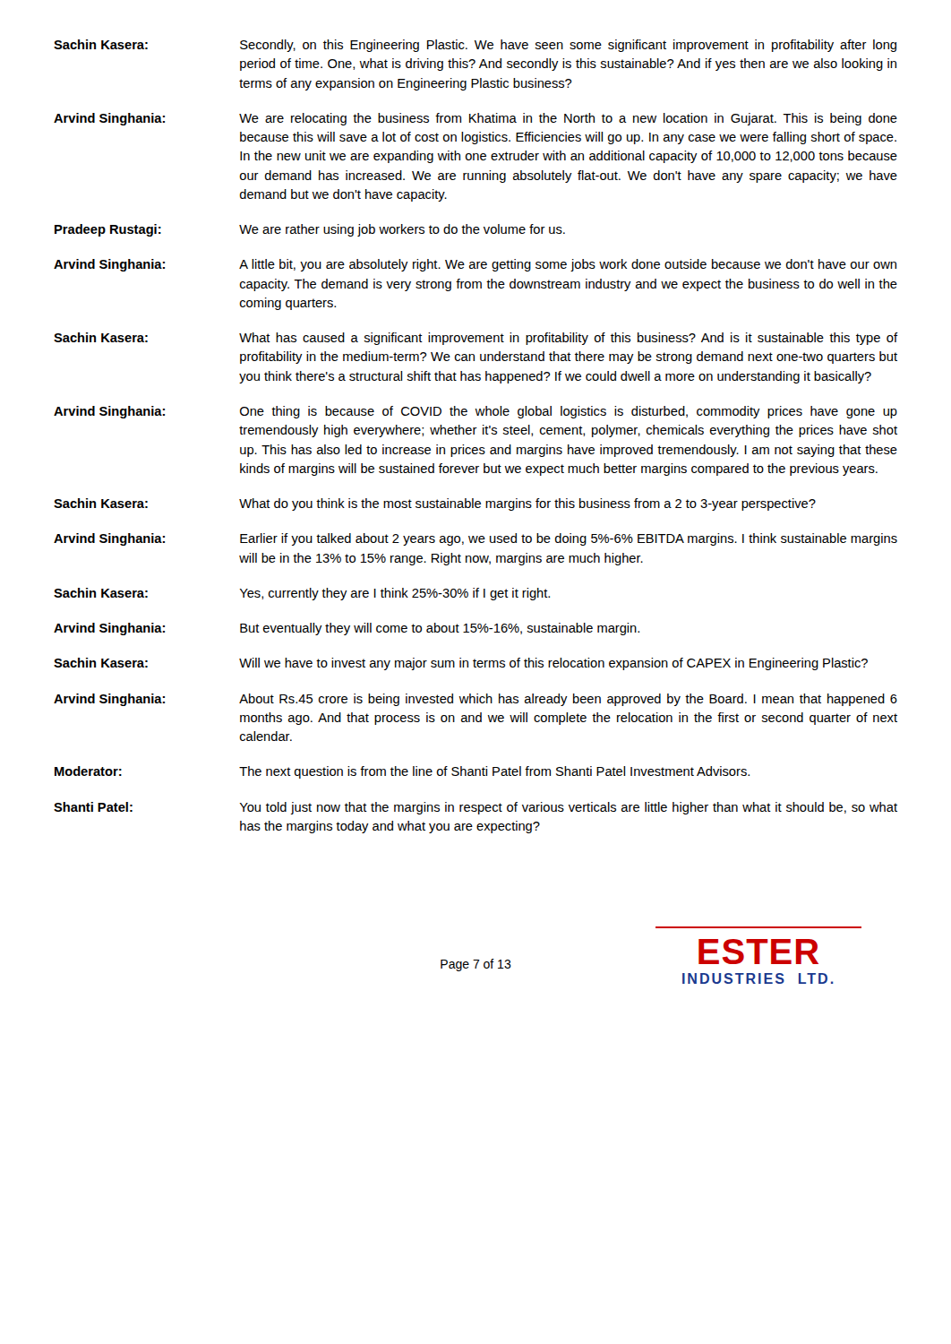| Sachin Kasera: | Secondly, on this Engineering Plastic. We have seen some significant improvement in profitability after long period of time. One, what is driving this? And secondly is this sustainable? And if yes then are we also looking in terms of any expansion on Engineering Plastic business? |
| Arvind Singhania: | We are relocating the business from Khatima in the North to a new location in Gujarat. This is being done because this will save a lot of cost on logistics. Efficiencies will go up. In any case we were falling short of space. In the new unit we are expanding with one extruder with an additional capacity of 10,000 to 12,000 tons because our demand has increased. We are running absolutely flat-out. We don't have any spare capacity; we have demand but we don't have capacity. |
| Pradeep Rustagi: | We are rather using job workers to do the volume for us. |
| Arvind Singhania: | A little bit, you are absolutely right. We are getting some jobs work done outside because we don't have our own capacity. The demand is very strong from the downstream industry and we expect the business to do well in the coming quarters. |
| Sachin Kasera: | What has caused a significant improvement in profitability of this business? And is it sustainable this type of profitability in the medium-term? We can understand that there may be strong demand next one-two quarters but you think there's a structural shift that has happened? If we could dwell a more on understanding it basically? |
| Arvind Singhania: | One thing is because of COVID the whole global logistics is disturbed, commodity prices have gone up tremendously high everywhere; whether it's steel, cement, polymer, chemicals everything the prices have shot up. This has also led to increase in prices and margins have improved tremendously. I am not saying that these kinds of margins will be sustained forever but we expect much better margins compared to the previous years. |
| Sachin Kasera: | What do you think is the most sustainable margins for this business from a 2 to 3-year perspective? |
| Arvind Singhania: | Earlier if you talked about 2 years ago, we used to be doing 5%-6% EBITDA margins. I think sustainable margins will be in the 13% to 15% range. Right now, margins are much higher. |
| Sachin Kasera: | Yes, currently they are I think 25%-30% if I get it right. |
| Arvind Singhania: | But eventually they will come to about 15%-16%, sustainable margin. |
| Sachin Kasera: | Will we have to invest any major sum in terms of this relocation expansion of CAPEX in Engineering Plastic? |
| Arvind Singhania: | About Rs.45 crore is being invested which has already been approved by the Board. I mean that happened 6 months ago. And that process is on and we will complete the relocation in the first or second quarter of next calendar. |
| Moderator: | The next question is from the line of Shanti Patel from Shanti Patel Investment Advisors. |
| Shanti Patel: | You told just now that the margins in respect of various verticals are little higher than what it should be, so what has the margins today and what you are expecting? |
Page 7 of 13
ESTER
INDUSTRIES LTD.